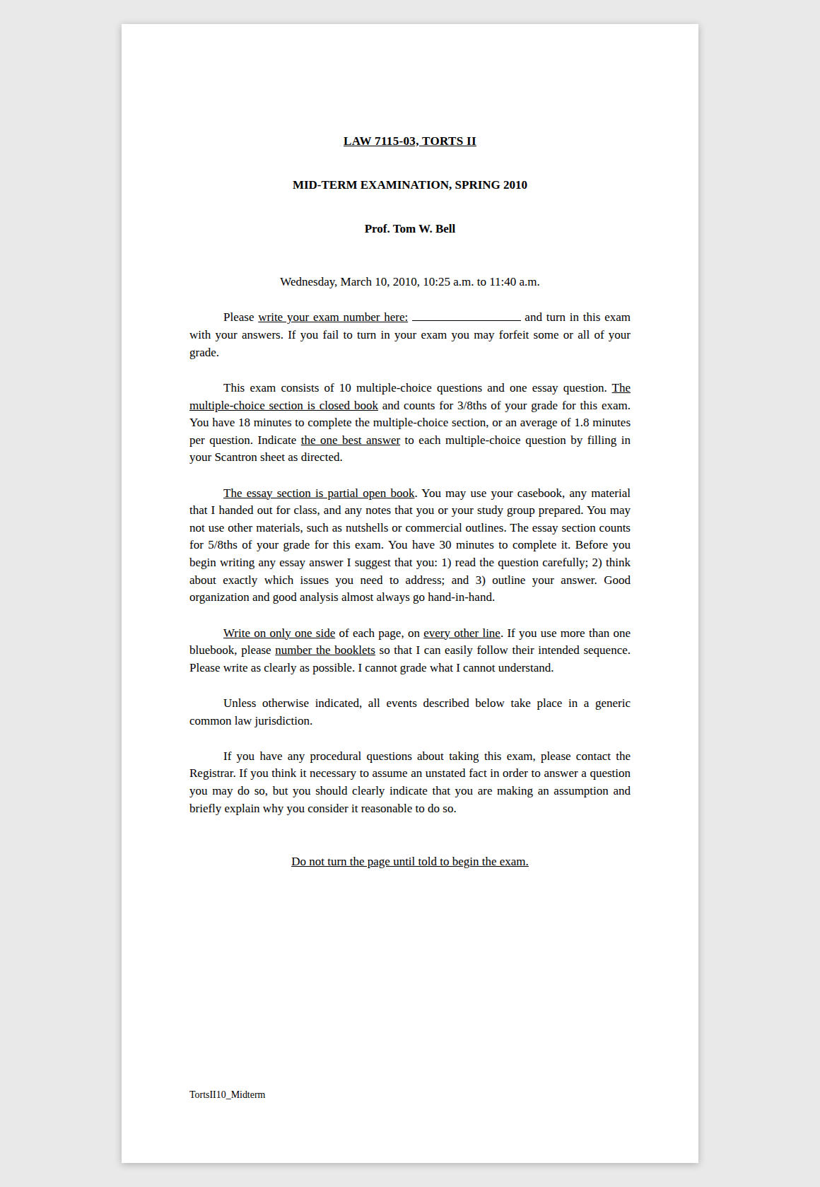LAW 7115-03, TORTS II
MID-TERM EXAMINATION, SPRING 2010
Prof. Tom W. Bell
Wednesday, March 10, 2010, 10:25 a.m. to 11:40 a.m.
Please write your exam number here: and turn in this exam with your answers. If you fail to turn in your exam you may forfeit some or all of your grade.
This exam consists of 10 multiple-choice questions and one essay question. The multiple-choice section is closed book and counts for 3/8ths of your grade for this exam. You have 18 minutes to complete the multiple-choice section, or an average of 1.8 minutes per question. Indicate the one best answer to each multiple-choice question by filling in your Scantron sheet as directed.
The essay section is partial open book. You may use your casebook, any material that I handed out for class, and any notes that you or your study group prepared. You may not use other materials, such as nutshells or commercial outlines. The essay section counts for 5/8ths of your grade for this exam. You have 30 minutes to complete it. Before you begin writing any essay answer I suggest that you: 1) read the question carefully; 2) think about exactly which issues you need to address; and 3) outline your answer. Good organization and good analysis almost always go hand-in-hand.
Write on only one side of each page, on every other line. If you use more than one bluebook, please number the booklets so that I can easily follow their intended sequence. Please write as clearly as possible. I cannot grade what I cannot understand.
Unless otherwise indicated, all events described below take place in a generic common law jurisdiction.
If you have any procedural questions about taking this exam, please contact the Registrar. If you think it necessary to assume an unstated fact in order to answer a question you may do so, but you should clearly indicate that you are making an assumption and briefly explain why you consider it reasonable to do so.
Do not turn the page until told to begin the exam.
TortsII10_Midterm